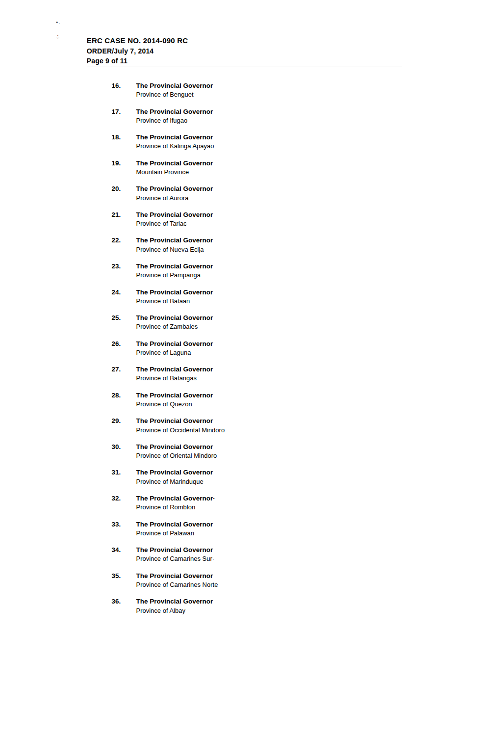•.
÷
ERC CASE NO. 2014-090 RC
ORDER/July 7, 2014
Page 9 of 11
16. The Provincial Governor Province of Benguet
17. The Provincial Governor Province of Ifugao
18. The Provincial Governor Province of Kalinga Apayao
19. The Provincial Governor Mountain Province
20. The Provincial Governor Province of Aurora
21. The Provincial Governor Province of Tarlac
22. The Provincial Governor Province of Nueva Ecija
23. The Provincial Governor Province of Pampanga
24. The Provincial Governor Province of Bataan
25. The Provincial Governor Province of Zambales
26. The Provincial Governor Province of Laguna
27. The Provincial Governor Province of Batangas
28. The Provincial Governor Province of Quezon
29. The Provincial Governor Province of Occidental Mindoro
30. The Provincial Governor Province of Oriental Mindoro
31. The Provincial Governor Province of Marinduque
32. The Provincial Governor· Province of Romblon
33. The Provincial Governor Province of Palawan
34. The Provincial Governor Province of Camarines Sur·
35. The Provincial Governor Province of Camarines Norte
36. The Provincial Governor Province of Albay